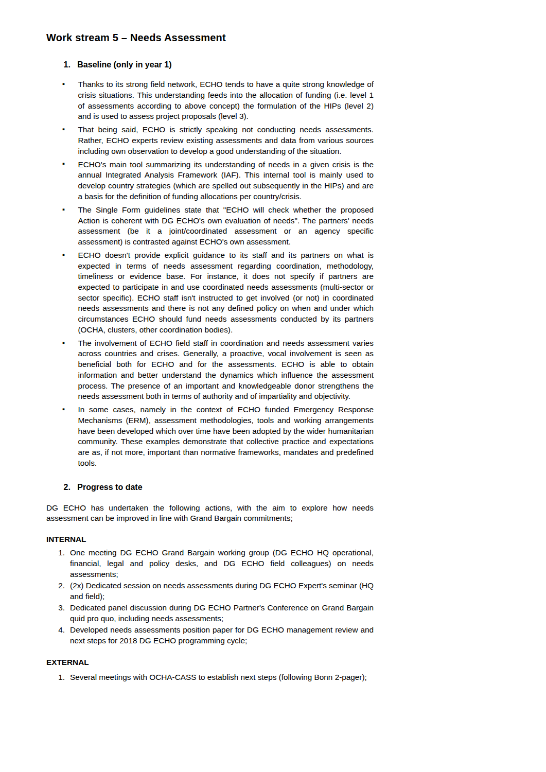Work stream 5 – Needs Assessment
1. Baseline (only in year 1)
Thanks to its strong field network, ECHO tends to have a quite strong knowledge of crisis situations. This understanding feeds into the allocation of funding (i.e. level 1 of assessments according to above concept) the formulation of the HIPs (level 2) and is used to assess project proposals (level 3).
That being said, ECHO is strictly speaking not conducting needs assessments. Rather, ECHO experts review existing assessments and data from various sources including own observation to develop a good understanding of the situation.
ECHO's main tool summarizing its understanding of needs in a given crisis is the annual Integrated Analysis Framework (IAF). This internal tool is mainly used to develop country strategies (which are spelled out subsequently in the HIPs) and are a basis for the definition of funding allocations per country/crisis.
The Single Form guidelines state that "ECHO will check whether the proposed Action is coherent with DG ECHO's own evaluation of needs". The partners' needs assessment (be it a joint/coordinated assessment or an agency specific assessment) is contrasted against ECHO's own assessment.
ECHO doesn't provide explicit guidance to its staff and its partners on what is expected in terms of needs assessment regarding coordination, methodology, timeliness or evidence base. For instance, it does not specify if partners are expected to participate in and use coordinated needs assessments (multi-sector or sector specific). ECHO staff isn't instructed to get involved (or not) in coordinated needs assessments and there is not any defined policy on when and under which circumstances ECHO should fund needs assessments conducted by its partners (OCHA, clusters, other coordination bodies).
The involvement of ECHO field staff in coordination and needs assessment varies across countries and crises. Generally, a proactive, vocal involvement is seen as beneficial both for ECHO and for the assessments. ECHO is able to obtain information and better understand the dynamics which influence the assessment process. The presence of an important and knowledgeable donor strengthens the needs assessment both in terms of authority and of impartiality and objectivity.
In some cases, namely in the context of ECHO funded Emergency Response Mechanisms (ERM), assessment methodologies, tools and working arrangements have been developed which over time have been adopted by the wider humanitarian community. These examples demonstrate that collective practice and expectations are as, if not more, important than normative frameworks, mandates and predefined tools.
2. Progress to date
DG ECHO has undertaken the following actions, with the aim to explore how needs assessment can be improved in line with Grand Bargain commitments;
Internal
One meeting DG ECHO Grand Bargain working group (DG ECHO HQ operational, financial, legal and policy desks, and DG ECHO field colleagues) on needs assessments;
(2x) Dedicated session on needs assessments during DG ECHO Expert's seminar (HQ and field);
Dedicated panel discussion during DG ECHO Partner's Conference on Grand Bargain quid pro quo, including needs assessments;
Developed needs assessments position paper for DG ECHO management review and next steps for 2018 DG ECHO programming cycle;
External
Several meetings with OCHA-CASS to establish next steps (following Bonn 2-pager);